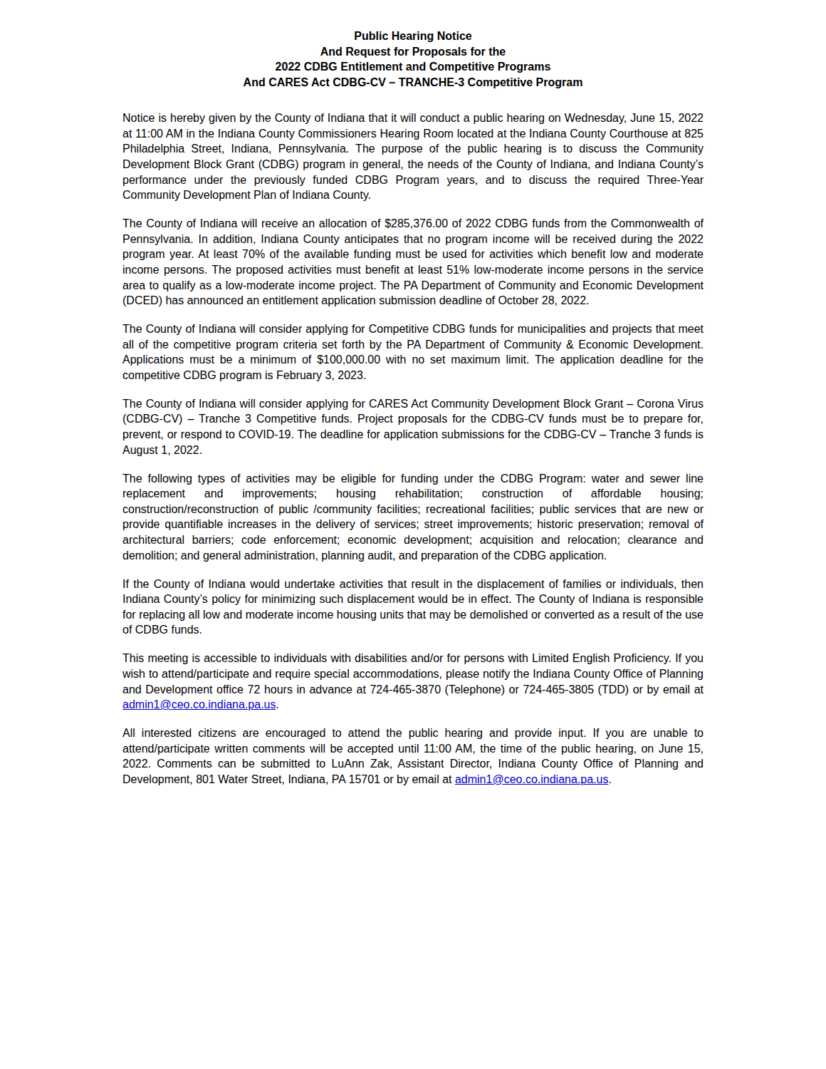Public Hearing Notice
And Request for Proposals for the
2022 CDBG Entitlement and Competitive Programs
And CARES Act CDBG-CV – TRANCHE-3 Competitive Program
Notice is hereby given by the County of Indiana that it will conduct a public hearing on Wednesday, June 15, 2022 at 11:00 AM in the Indiana County Commissioners Hearing Room located at the Indiana County Courthouse at 825 Philadelphia Street, Indiana, Pennsylvania. The purpose of the public hearing is to discuss the Community Development Block Grant (CDBG) program in general, the needs of the County of Indiana, and Indiana County’s performance under the previously funded CDBG Program years, and to discuss the required Three-Year Community Development Plan of Indiana County.
The County of Indiana will receive an allocation of $285,376.00 of 2022 CDBG funds from the Commonwealth of Pennsylvania. In addition, Indiana County anticipates that no program income will be received during the 2022 program year. At least 70% of the available funding must be used for activities which benefit low and moderate income persons. The proposed activities must benefit at least 51% low-moderate income persons in the service area to qualify as a low-moderate income project. The PA Department of Community and Economic Development (DCED) has announced an entitlement application submission deadline of October 28, 2022.
The County of Indiana will consider applying for Competitive CDBG funds for municipalities and projects that meet all of the competitive program criteria set forth by the PA Department of Community & Economic Development. Applications must be a minimum of $100,000.00 with no set maximum limit. The application deadline for the competitive CDBG program is February 3, 2023.
The County of Indiana will consider applying for CARES Act Community Development Block Grant – Corona Virus (CDBG-CV) – Tranche 3 Competitive funds. Project proposals for the CDBG-CV funds must be to prepare for, prevent, or respond to COVID-19. The deadline for application submissions for the CDBG-CV – Tranche 3 funds is August 1, 2022.
The following types of activities may be eligible for funding under the CDBG Program: water and sewer line replacement and improvements; housing rehabilitation; construction of affordable housing; construction/reconstruction of public /community facilities; recreational facilities; public services that are new or provide quantifiable increases in the delivery of services; street improvements; historic preservation; removal of architectural barriers; code enforcement; economic development; acquisition and relocation; clearance and demolition; and general administration, planning audit, and preparation of the CDBG application.
If the County of Indiana would undertake activities that result in the displacement of families or individuals, then Indiana County’s policy for minimizing such displacement would be in effect. The County of Indiana is responsible for replacing all low and moderate income housing units that may be demolished or converted as a result of the use of CDBG funds.
This meeting is accessible to individuals with disabilities and/or for persons with Limited English Proficiency. If you wish to attend/participate and require special accommodations, please notify the Indiana County Office of Planning and Development office 72 hours in advance at 724-465-3870 (Telephone) or 724-465-3805 (TDD) or by email at admin1@ceo.co.indiana.pa.us.
All interested citizens are encouraged to attend the public hearing and provide input. If you are unable to attend/participate written comments will be accepted until 11:00 AM, the time of the public hearing, on June 15, 2022. Comments can be submitted to LuAnn Zak, Assistant Director, Indiana County Office of Planning and Development, 801 Water Street, Indiana, PA 15701 or by email at admin1@ceo.co.indiana.pa.us.